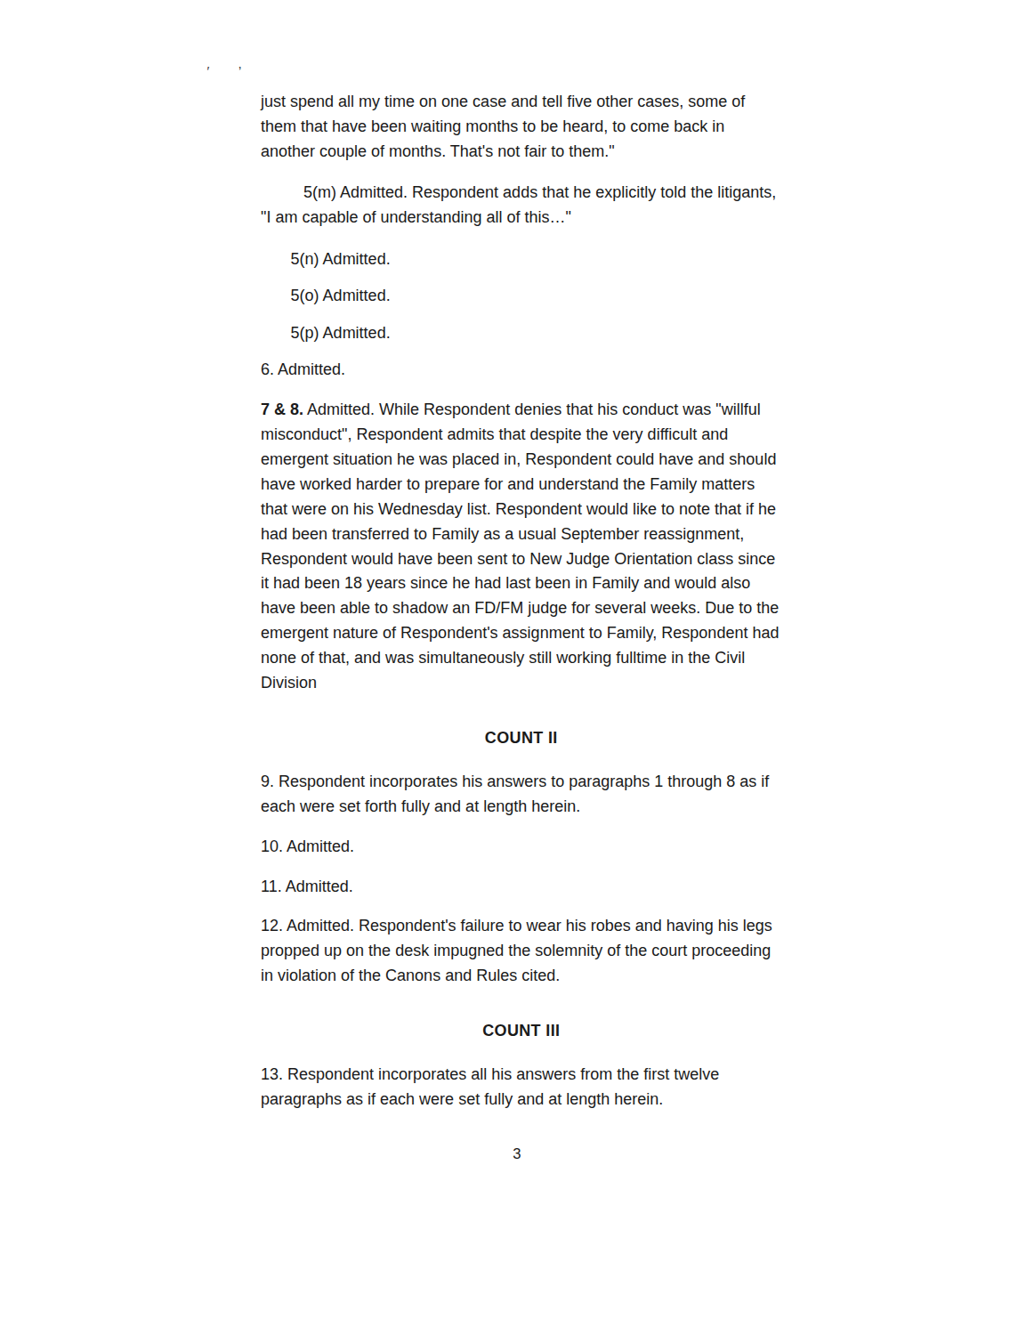′ ’
just spend all my time on one case and tell five other cases, some of them that have been waiting months to be heard, to come back in another couple of months. That's not fair to them."
5(m) Admitted. Respondent adds that he explicitly told the litigants, "I am capable of understanding all of this…"
5(n) Admitted.
5(o) Admitted.
5(p) Admitted.
6. Admitted.
7 & 8. Admitted. While Respondent denies that his conduct was "willful misconduct", Respondent admits that despite the very difficult and emergent situation he was placed in, Respondent could have and should have worked harder to prepare for and understand the Family matters that were on his Wednesday list. Respondent would like to note that if he had been transferred to Family as a usual September reassignment, Respondent would have been sent to New Judge Orientation class since it had been 18 years since he had last been in Family and would also have been able to shadow an FD/FM judge for several weeks. Due to the emergent nature of Respondent's assignment to Family, Respondent had none of that, and was simultaneously still working fulltime in the Civil Division
COUNT II
9. Respondent incorporates his answers to paragraphs 1 through 8 as if each were set forth fully and at length herein.
10. Admitted.
11. Admitted.
12. Admitted. Respondent's failure to wear his robes and having his legs propped up on the desk impugned the solemnity of the court proceeding in violation of the Canons and Rules cited.
COUNT III
13. Respondent incorporates all his answers from the first twelve paragraphs as if each were set fully and at length herein.
3